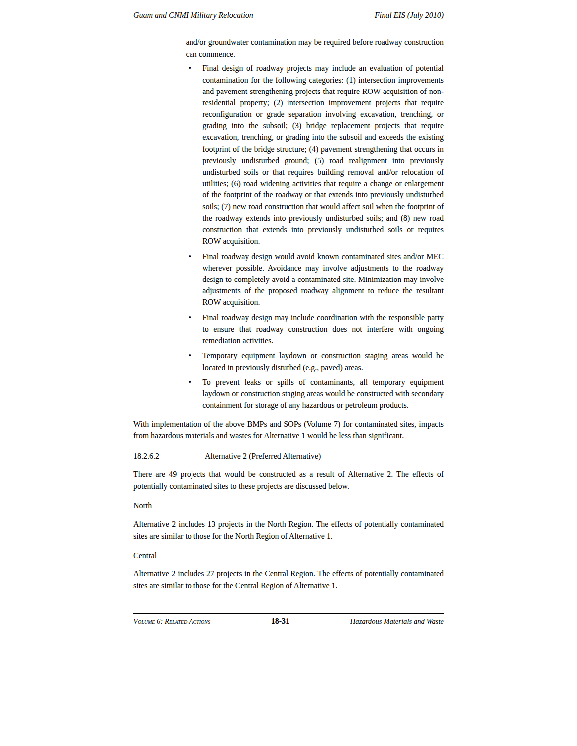Guam and CNMI Military Relocation
Final EIS (July 2010)
and/or groundwater contamination may be required before roadway construction can commence.
Final design of roadway projects may include an evaluation of potential contamination for the following categories: (1) intersection improvements and pavement strengthening projects that require ROW acquisition of non-residential property; (2) intersection improvement projects that require reconfiguration or grade separation involving excavation, trenching, or grading into the subsoil; (3) bridge replacement projects that require excavation, trenching, or grading into the subsoil and exceeds the existing footprint of the bridge structure; (4) pavement strengthening that occurs in previously undisturbed ground; (5) road realignment into previously undisturbed soils or that requires building removal and/or relocation of utilities; (6) road widening activities that require a change or enlargement of the footprint of the roadway or that extends into previously undisturbed soils; (7) new road construction that would affect soil when the footprint of the roadway extends into previously undisturbed soils; and (8) new road construction that extends into previously undisturbed soils or requires ROW acquisition.
Final roadway design would avoid known contaminated sites and/or MEC wherever possible. Avoidance may involve adjustments to the roadway design to completely avoid a contaminated site. Minimization may involve adjustments of the proposed roadway alignment to reduce the resultant ROW acquisition.
Final roadway design may include coordination with the responsible party to ensure that roadway construction does not interfere with ongoing remediation activities.
Temporary equipment laydown or construction staging areas would be located in previously disturbed (e.g., paved) areas.
To prevent leaks or spills of contaminants, all temporary equipment laydown or construction staging areas would be constructed with secondary containment for storage of any hazardous or petroleum products.
With implementation of the above BMPs and SOPs (Volume 7) for contaminated sites, impacts from hazardous materials and wastes for Alternative 1 would be less than significant.
18.2.6.2 Alternative 2 (Preferred Alternative)
There are 49 projects that would be constructed as a result of Alternative 2. The effects of potentially contaminated sites to these projects are discussed below.
North
Alternative 2 includes 13 projects in the North Region. The effects of potentially contaminated sites are similar to those for the North Region of Alternative 1.
Central
Alternative 2 includes 27 projects in the Central Region. The effects of potentially contaminated sites are similar to those for the Central Region of Alternative 1.
Volume 6: Related Actions
18-31
Hazardous Materials and Waste